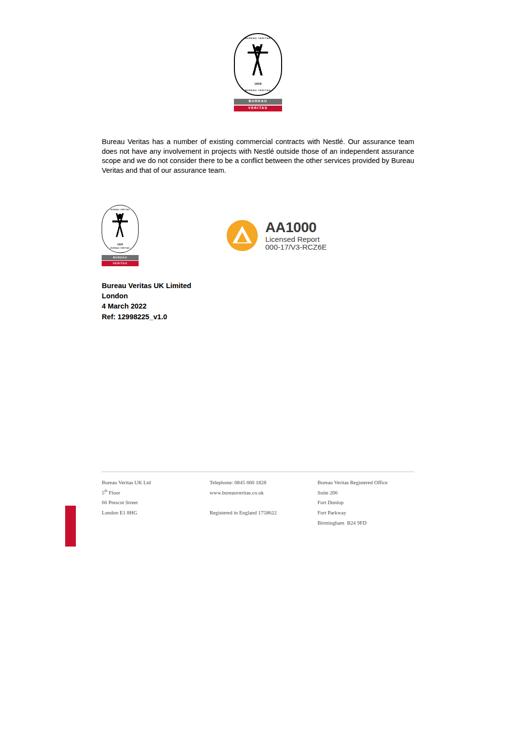BUREAU VERITAS
1828
BUREAU VERITAS
BUREAU VERITAS
Bureau Veritas has a number of existing commercial contracts with Nestlé. Our assurance team does not have any involvement in projects with Nestlé outside those of an independent assurance scope and we do not consider there to be a conflict between the other services provided by Bureau Veritas and that of our assurance team.
BUREAU VERITAS
1828
BUREAU VERITAS
BUREAU VERITAS
AA1000 Licensed Report 000-17/V3-RCZ6E
Bureau Veritas UK Limited
London
4 March 2022
Ref: 12998225_v1.0
Bureau Veritas UK Ltd
5th Floor
66 Prescot Street
London E1 8HG
Telephone: 0845 600 1828
www.bureauveritas.co.uk
Registered in England 1758622
Bureau Veritas Registered Office
Suite 206
Fort Dunlop
Fort Parkway
Birmingham B24 9FD